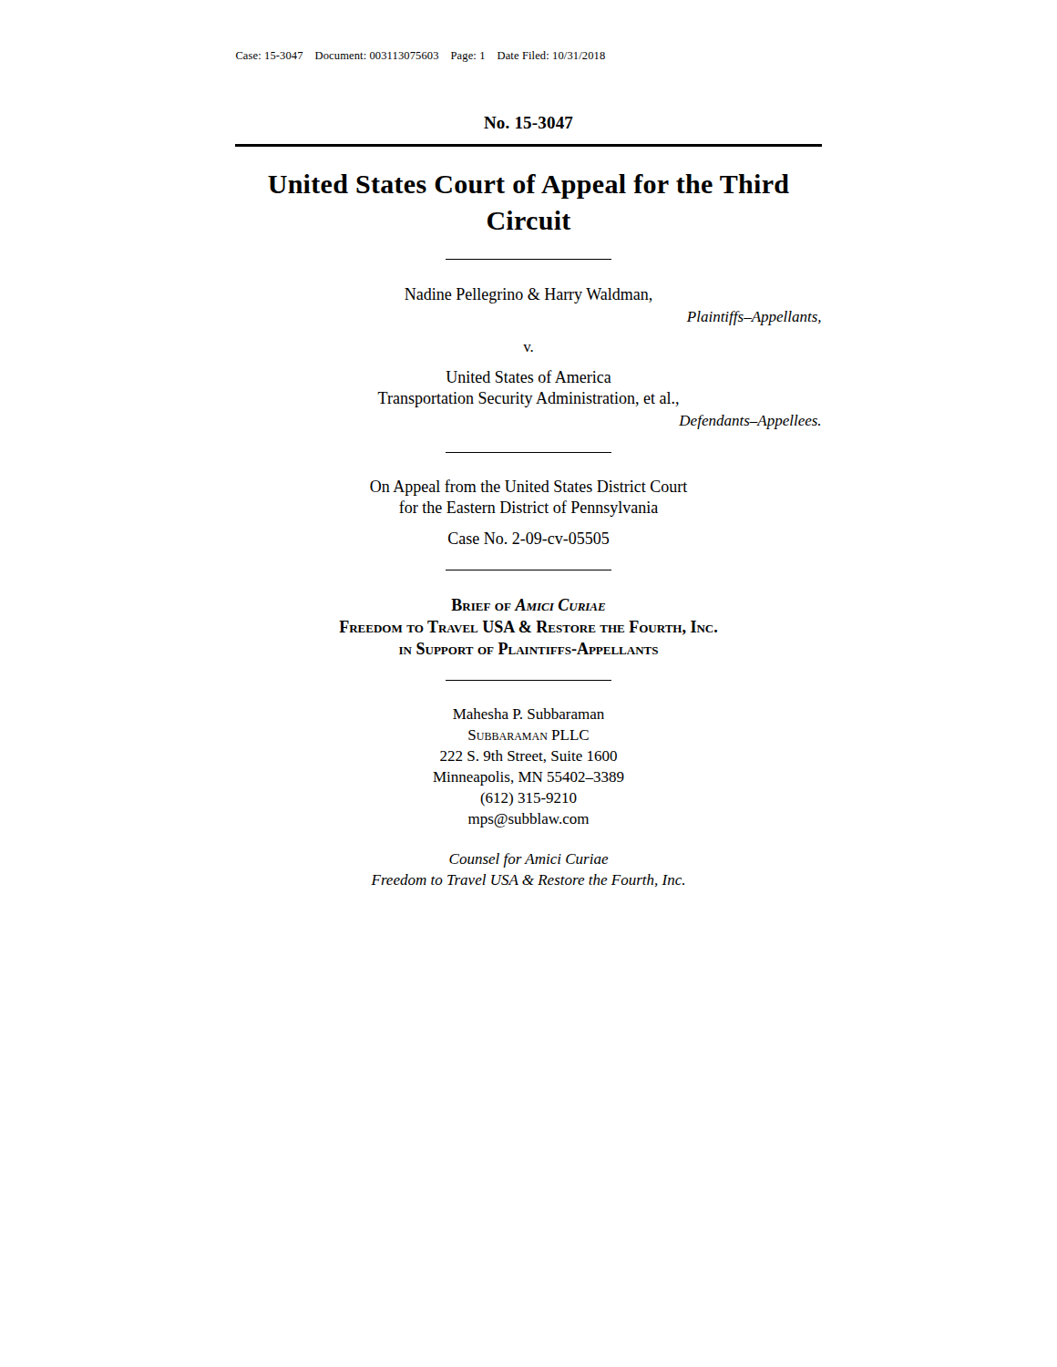Case: 15-3047 Document: 003113075603 Page: 1 Date Filed: 10/31/2018
No. 15-3047
United States Court of Appeal for the Third Circuit
Nadine Pellegrino & Harry Waldman,
Plaintiffs–Appellants,
v.
United States of America
Transportation Security Administration, et al.,
Defendants–Appellees.
On Appeal from the United States District Court
for the Eastern District of Pennsylvania
Case No. 2-09-cv-05505
Brief of Amici Curiae
Freedom to Travel USA & Restore the Fourth, Inc.
in Support of Plaintiffs-Appellants
Mahesha P. Subbaraman
Subbaraman PLLC
222 S. 9th Street, Suite 1600
Minneapolis, MN 55402–3389
(612) 315-9210
mps@subblaw.com
Counsel for Amici Curiae
Freedom to Travel USA & Restore the Fourth, Inc.